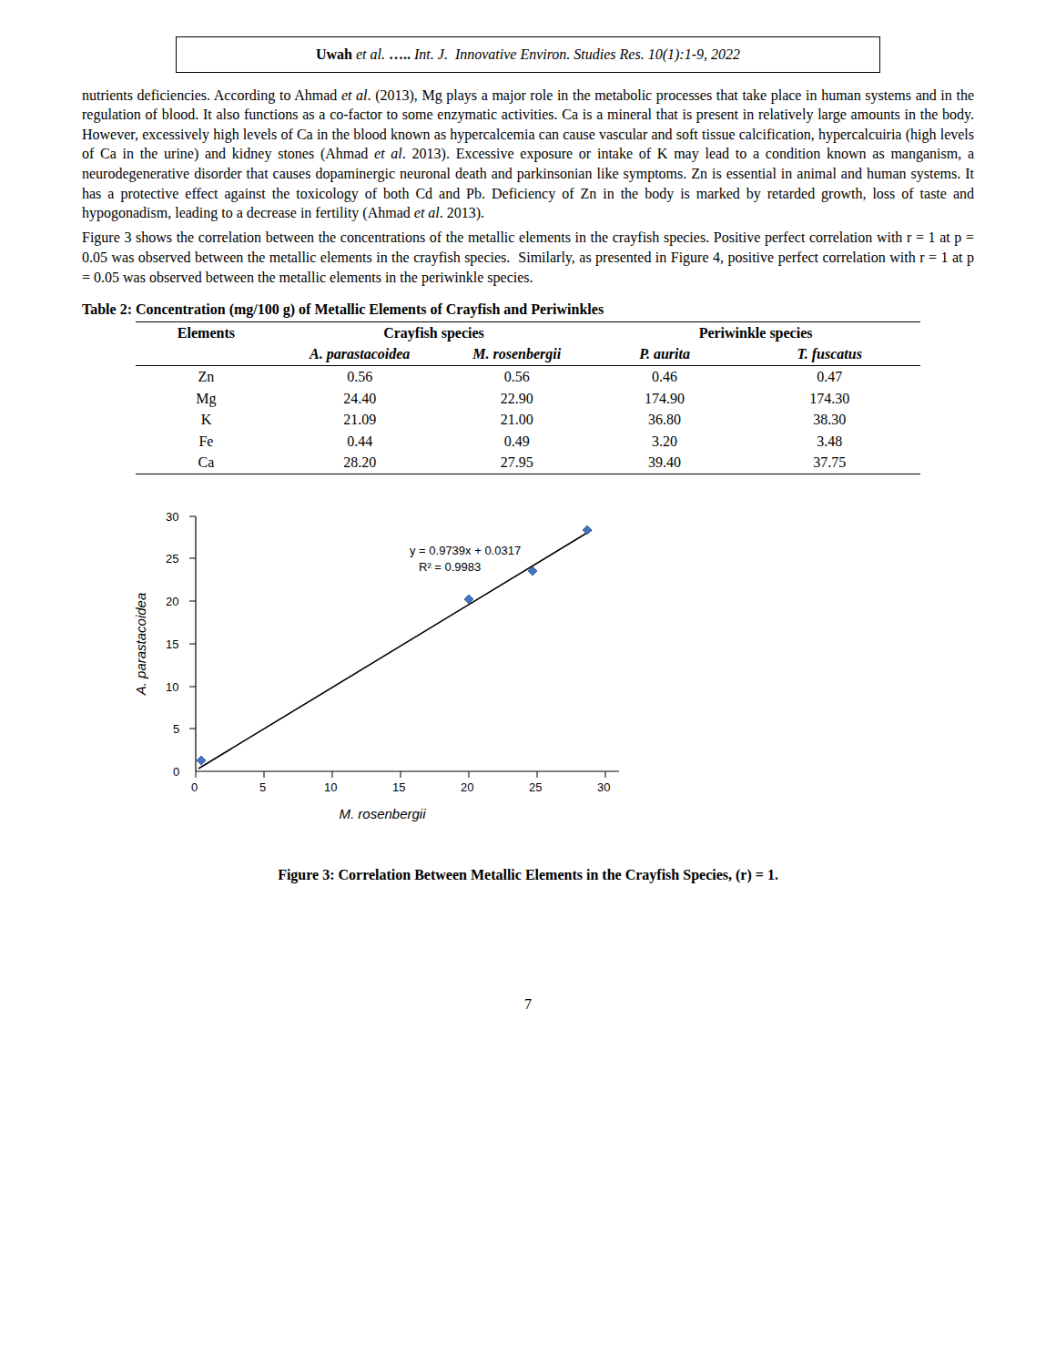Uwah et al. ….. Int. J. Innovative Environ. Studies Res. 10(1):1-9, 2022
nutrients deficiencies. According to Ahmad et al. (2013), Mg plays a major role in the metabolic processes that take place in human systems and in the regulation of blood. It also functions as a co-factor to some enzymatic activities. Ca is a mineral that is present in relatively large amounts in the body. However, excessively high levels of Ca in the blood known as hypercalcemia can cause vascular and soft tissue calcification, hypercalcuiria (high levels of Ca in the urine) and kidney stones (Ahmad et al. 2013). Excessive exposure or intake of K may lead to a condition known as manganism, a neurodegenerative disorder that causes dopaminergic neuronal death and parkinsonian like symptoms. Zn is essential in animal and human systems. It has a protective effect against the toxicology of both Cd and Pb. Deficiency of Zn in the body is marked by retarded growth, loss of taste and hypogonadism, leading to a decrease in fertility (Ahmad et al. 2013).
Figure 3 shows the correlation between the concentrations of the metallic elements in the crayfish species. Positive perfect correlation with r = 1 at p = 0.05 was observed between the metallic elements in the crayfish species. Similarly, as presented in Figure 4, positive perfect correlation with r = 1 at p = 0.05 was observed between the metallic elements in the periwinkle species.
Table 2: Concentration (mg/100 g) of Metallic Elements of Crayfish and Periwinkles
| Elements | Crayfish species | Periwinkle species |
| --- | --- | --- |
| | A. parastacoidea | M. rosenbergii | P. aurita | T. fuscatus |
| Zn | 0.56 | 0.56 | 0.46 | 0.47 |
| Mg | 24.40 | 22.90 | 174.90 | 174.30 |
| K | 21.09 | 21.00 | 36.80 | 38.30 |
| Fe | 0.44 | 0.49 | 3.20 | 3.48 |
| Ca | 28.20 | 27.95 | 39.40 | 37.75 |
30 25 20 15 10 5 0 0 5 10 15 20 25 30 M. rosenbergii A. parastacoidea y = 0.9739x + 0.0317 R² = 0.9983
Figure 3: Correlation Between Metallic Elements in the Crayfish Species, (r) = 1.
7